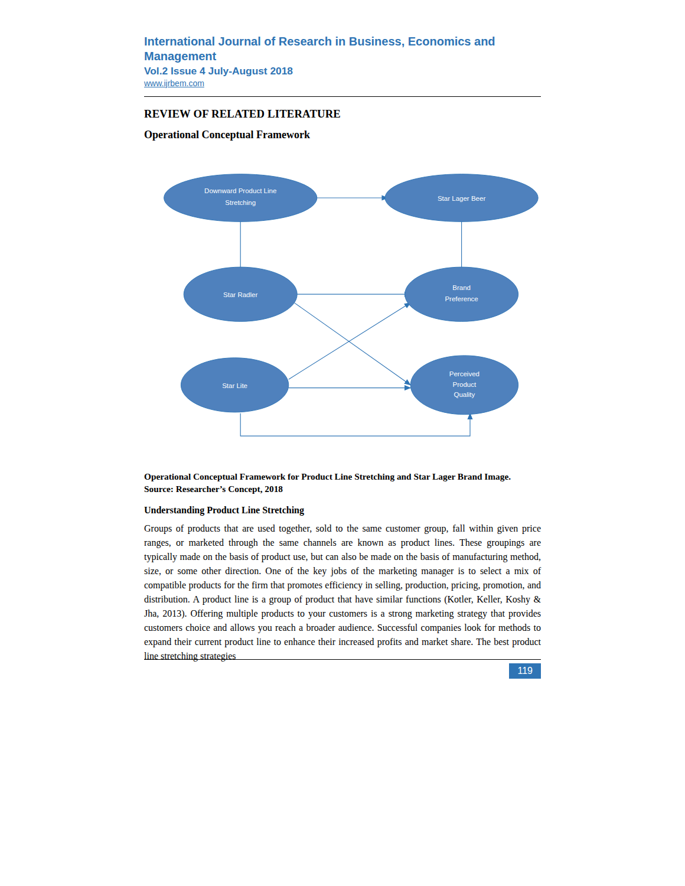International Journal of Research in Business, Economics and Management
Vol.2 Issue 4 July-August 2018
www.ijrbem.com
REVIEW OF RELATED LITERATURE
Operational Conceptual Framework
Downward Product Line Stretching Star Lager Beer Star Radler Brand Preference Star Lite Perceived Product Quality
Operational Conceptual Framework for Product Line Stretching and Star Lager Brand Image.
Source: Researcher’s Concept, 2018
Understanding Product Line Stretching
Groups of products that are used together, sold to the same customer group, fall within given price ranges, or marketed through the same channels are known as product lines. These groupings are typically made on the basis of product use, but can also be made on the basis of manufacturing method, size, or some other direction. One of the key jobs of the marketing manager is to select a mix of compatible products for the firm that promotes efficiency in selling, production, pricing, promotion, and distribution. A product line is a group of product that have similar functions (Kotler, Keller, Koshy & Jha, 2013). Offering multiple products to your customers is a strong marketing strategy that provides customers choice and allows you reach a broader audience. Successful companies look for methods to expand their current product line to enhance their increased profits and market share. The best product line stretching strategies
119